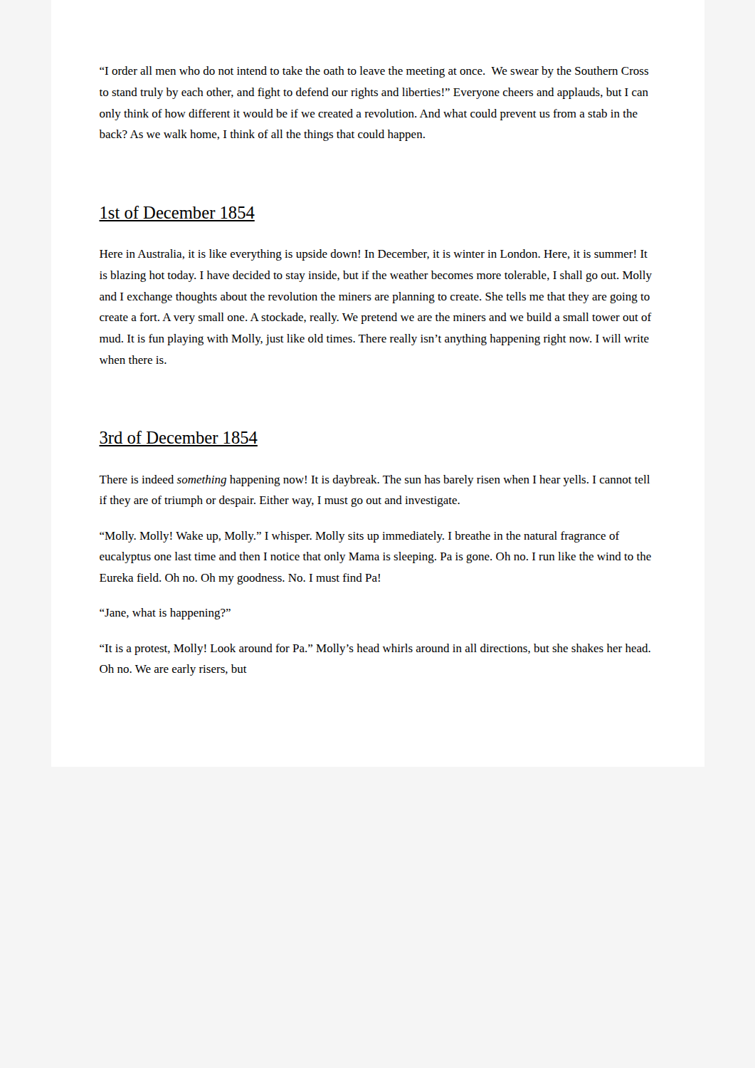“I order all men who do not intend to take the oath to leave the meeting at once. We swear by the Southern Cross to stand truly by each other, and fight to defend our rights and liberties!” Everyone cheers and applauds, but I can only think of how different it would be if we created a revolution. And what could prevent us from a stab in the back? As we walk home, I think of all the things that could happen.
1st of December 1854
Here in Australia, it is like everything is upside down! In December, it is winter in London. Here, it is summer! It is blazing hot today. I have decided to stay inside, but if the weather becomes more tolerable, I shall go out. Molly and I exchange thoughts about the revolution the miners are planning to create. She tells me that they are going to create a fort. A very small one. A stockade, really. We pretend we are the miners and we build a small tower out of mud. It is fun playing with Molly, just like old times. There really isn’t anything happening right now. I will write when there is.
3rd of December 1854
There is indeed something happening now! It is daybreak. The sun has barely risen when I hear yells. I cannot tell if they are of triumph or despair. Either way, I must go out and investigate.
“Molly. Molly! Wake up, Molly.” I whisper. Molly sits up immediately. I breathe in the natural fragrance of eucalyptus one last time and then I notice that only Mama is sleeping. Pa is gone. Oh no. I run like the wind to the Eureka field. Oh no. Oh my goodness. No. I must find Pa!
“Jane, what is happening?”
“It is a protest, Molly! Look around for Pa.” Molly’s head whirls around in all directions, but she shakes her head. Oh no. We are early risers, but